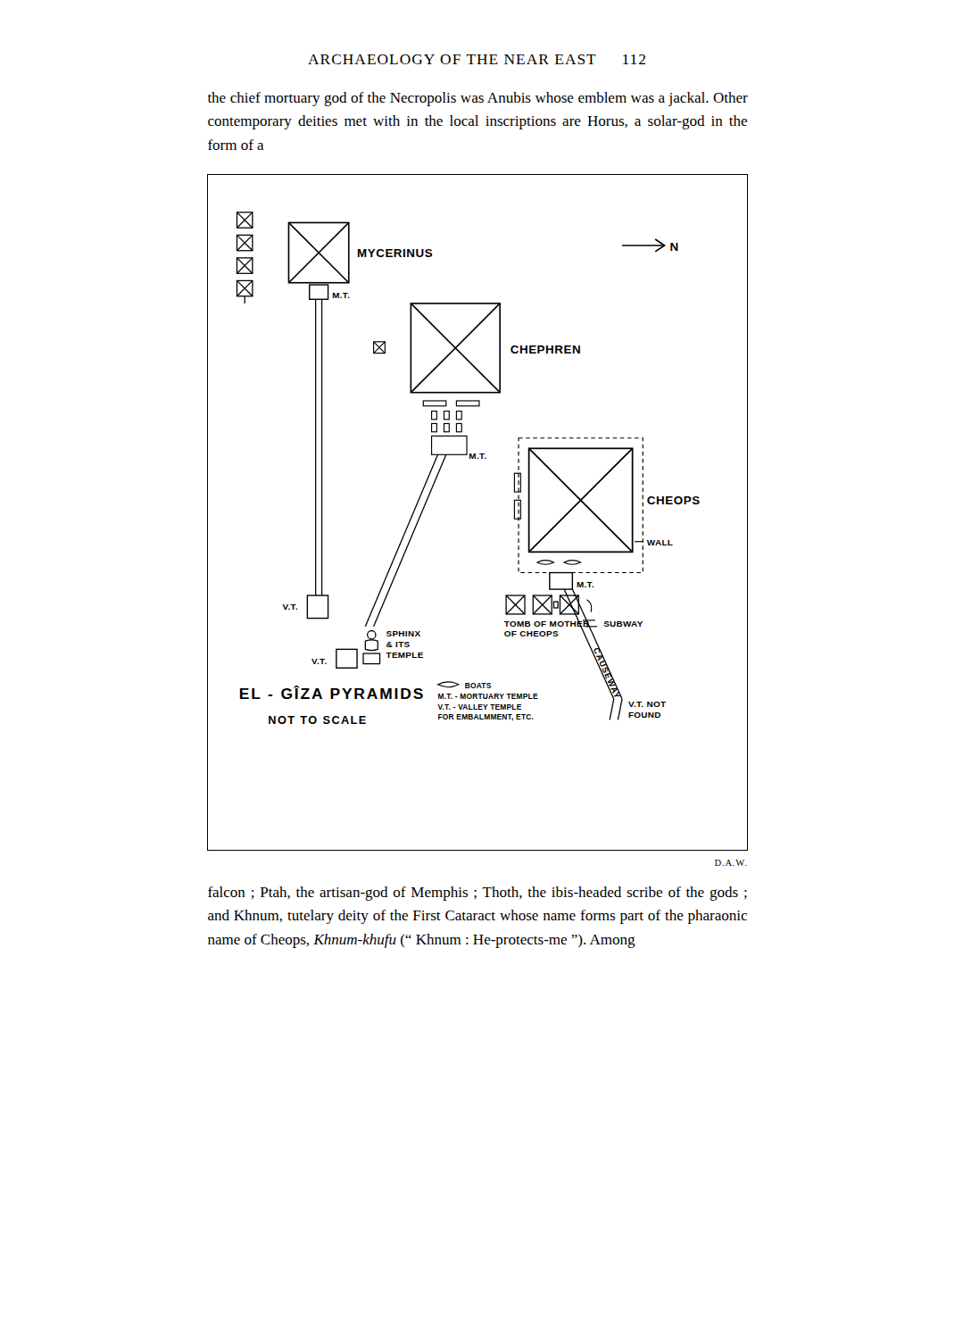ARCHAEOLOGY OF THE NEAR EAST112
the chief mortuary god of the Necropolis was Anubis whose emblem was a jackal. Other contemporary deities met with in the local inscriptions are Horus, a solar-god in the form of a
MYCERINUS M.T. N V.T. CHEPHREN M.T. SPHINX & ITS TEMPLE V.T. CHEOPS WALL M.T. TOMB OF MOTHER OF CHEOPS CAUSEWAY SUBWAY V.T. NOT FOUND EL - GÎZA PYRAMIDS NOT TO SCALE BOATS M.T. - MORTUARY TEMPLE V.T. - VALLEY TEMPLE FOR EMBALMMENT, ETC.
D.A.W.
falcon ; Ptah, the artisan-god of Memphis ; Thoth, the ibis-headed scribe of the gods ; and Khnum, tutelary deity of the First Cataract whose name forms part of the pharaonic name of Cheops, Khnum-khufu (“ Khnum : He-protects-me ”). Among